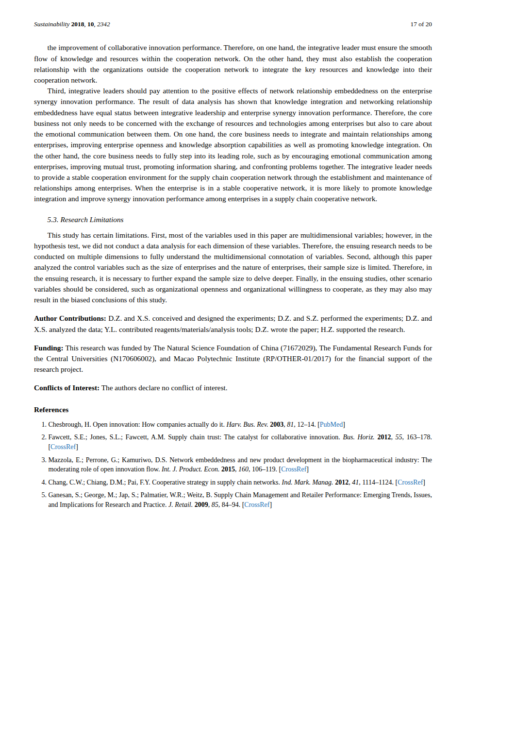Sustainability 2018, 10, 2342
17 of 20
the improvement of collaborative innovation performance. Therefore, on one hand, the integrative leader must ensure the smooth flow of knowledge and resources within the cooperation network. On the other hand, they must also establish the cooperation relationship with the organizations outside the cooperation network to integrate the key resources and knowledge into their cooperation network.
Third, integrative leaders should pay attention to the positive effects of network relationship embeddedness on the enterprise synergy innovation performance. The result of data analysis has shown that knowledge integration and networking relationship embeddedness have equal status between integrative leadership and enterprise synergy innovation performance. Therefore, the core business not only needs to be concerned with the exchange of resources and technologies among enterprises but also to care about the emotional communication between them. On one hand, the core business needs to integrate and maintain relationships among enterprises, improving enterprise openness and knowledge absorption capabilities as well as promoting knowledge integration. On the other hand, the core business needs to fully step into its leading role, such as by encouraging emotional communication among enterprises, improving mutual trust, promoting information sharing, and confronting problems together. The integrative leader needs to provide a stable cooperation environment for the supply chain cooperation network through the establishment and maintenance of relationships among enterprises. When the enterprise is in a stable cooperative network, it is more likely to promote knowledge integration and improve synergy innovation performance among enterprises in a supply chain cooperative network.
5.3. Research Limitations
This study has certain limitations. First, most of the variables used in this paper are multidimensional variables; however, in the hypothesis test, we did not conduct a data analysis for each dimension of these variables. Therefore, the ensuing research needs to be conducted on multiple dimensions to fully understand the multidimensional connotation of variables. Second, although this paper analyzed the control variables such as the size of enterprises and the nature of enterprises, their sample size is limited. Therefore, in the ensuing research, it is necessary to further expand the sample size to delve deeper. Finally, in the ensuing studies, other scenario variables should be considered, such as organizational openness and organizational willingness to cooperate, as they may also may result in the biased conclusions of this study.
Author Contributions: D.Z. and X.S. conceived and designed the experiments; D.Z. and S.Z. performed the experiments; D.Z. and X.S. analyzed the data; Y.L. contributed reagents/materials/analysis tools; D.Z. wrote the paper; H.Z. supported the research.
Funding: This research was funded by The Natural Science Foundation of China (71672029), The Fundamental Research Funds for the Central Universities (N170606002), and Macao Polytechnic Institute (RP/OTHER-01/2017) for the financial support of the research project.
Conflicts of Interest: The authors declare no conflict of interest.
References
Chesbrough, H. Open innovation: How companies actually do it. Harv. Bus. Rev. 2003, 81, 12–14. [PubMed]
Fawcett, S.E.; Jones, S.L.; Fawcett, A.M. Supply chain trust: The catalyst for collaborative innovation. Bus. Horiz. 2012, 55, 163–178. [CrossRef]
Mazzola, E.; Perrone, G.; Kamuriwo, D.S. Network embeddedness and new product development in the biopharmaceutical industry: The moderating role of open innovation flow. Int. J. Product. Econ. 2015, 160, 106–119. [CrossRef]
Chang, C.W.; Chiang, D.M.; Pai, F.Y. Cooperative strategy in supply chain networks. Ind. Mark. Manag. 2012, 41, 1114–1124. [CrossRef]
Ganesan, S.; George, M.; Jap, S.; Palmatier, W.R.; Weitz, B. Supply Chain Management and Retailer Performance: Emerging Trends, Issues, and Implications for Research and Practice. J. Retail. 2009, 85, 84–94. [CrossRef]